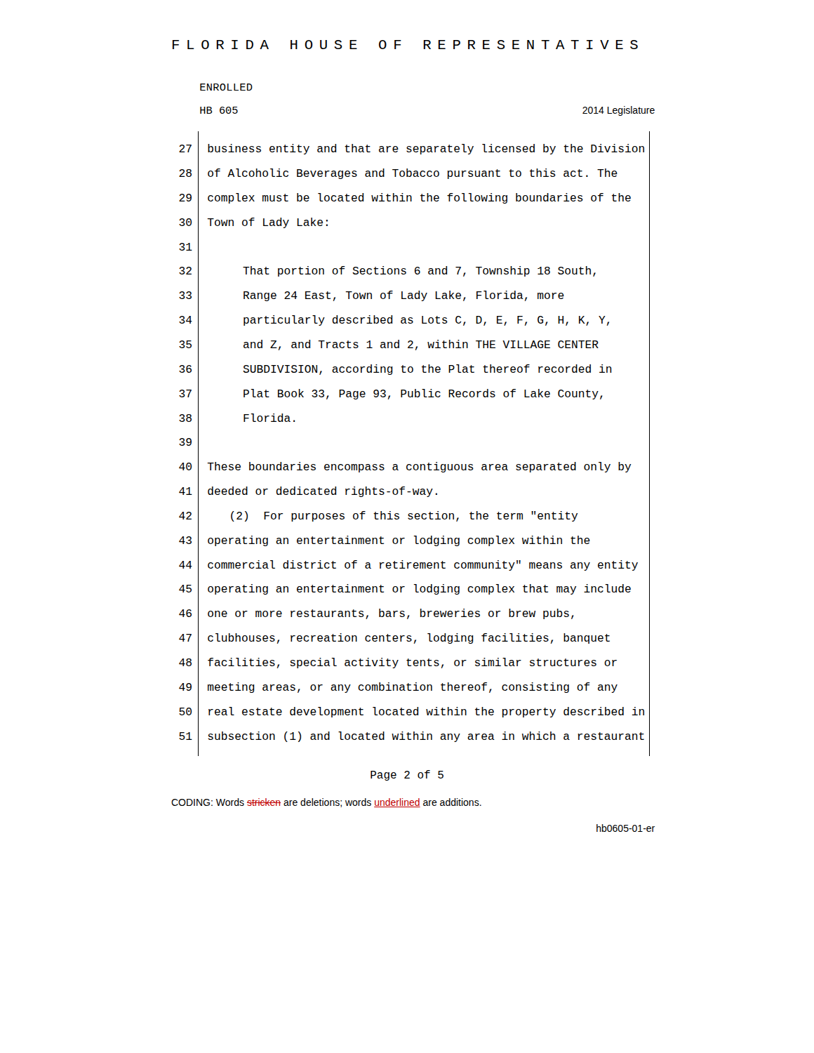FLORIDA HOUSE OF REPRESENTATIVES
ENROLLED
HB 605 2014 Legislature
| 27 | business entity and that are separately licensed by the Division |
| 28 | of Alcoholic Beverages and Tobacco pursuant to this act. The |
| 29 | complex must be located within the following boundaries of the |
| 30 | Town of Lady Lake: |
| 31 | |
| 32 | That portion of Sections 6 and 7, Township 18 South, |
| 33 | Range 24 East, Town of Lady Lake, Florida, more |
| 34 | particularly described as Lots C, D, E, F, G, H, K, Y, |
| 35 | and Z, and Tracts 1 and 2, within THE VILLAGE CENTER |
| 36 | SUBDIVISION, according to the Plat thereof recorded in |
| 37 | Plat Book 33, Page 93, Public Records of Lake County, |
| 38 | Florida. |
| 39 | |
| 40 | These boundaries encompass a contiguous area separated only by |
| 41 | deeded or dedicated rights-of-way. |
| 42 | (2) For purposes of this section, the term "entity |
| 43 | operating an entertainment or lodging complex within the |
| 44 | commercial district of a retirement community" means any entity |
| 45 | operating an entertainment or lodging complex that may include |
| 46 | one or more restaurants, bars, breweries or brew pubs, |
| 47 | clubhouses, recreation centers, lodging facilities, banquet |
| 48 | facilities, special activity tents, or similar structures or |
| 49 | meeting areas, or any combination thereof, consisting of any |
| 50 | real estate development located within the property described in |
| 51 | subsection (1) and located within any area in which a restaurant |
Page 2 of 5
CODING: Words stricken are deletions; words underlined are additions.
hb0605-01-er